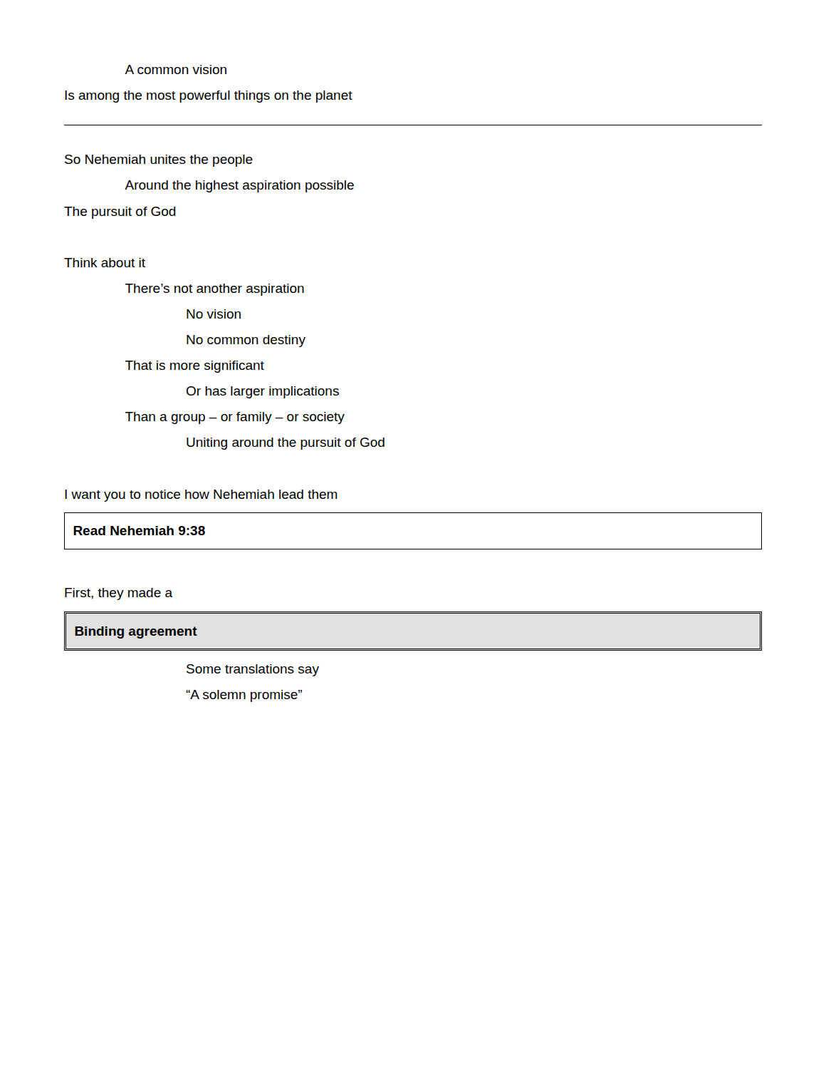A common vision
Is among the most powerful things on the planet
So Nehemiah unites the people
Around the highest aspiration possible
The pursuit of God
Think about it
There’s not another aspiration
No vision
No common destiny
That is more significant
Or has larger implications
Than a group – or family – or society
Uniting around the pursuit of God
I want you to notice how Nehemiah lead them
Read Nehemiah 9:38
First, they made a
Binding agreement
Some translations say
“A solemn promise”